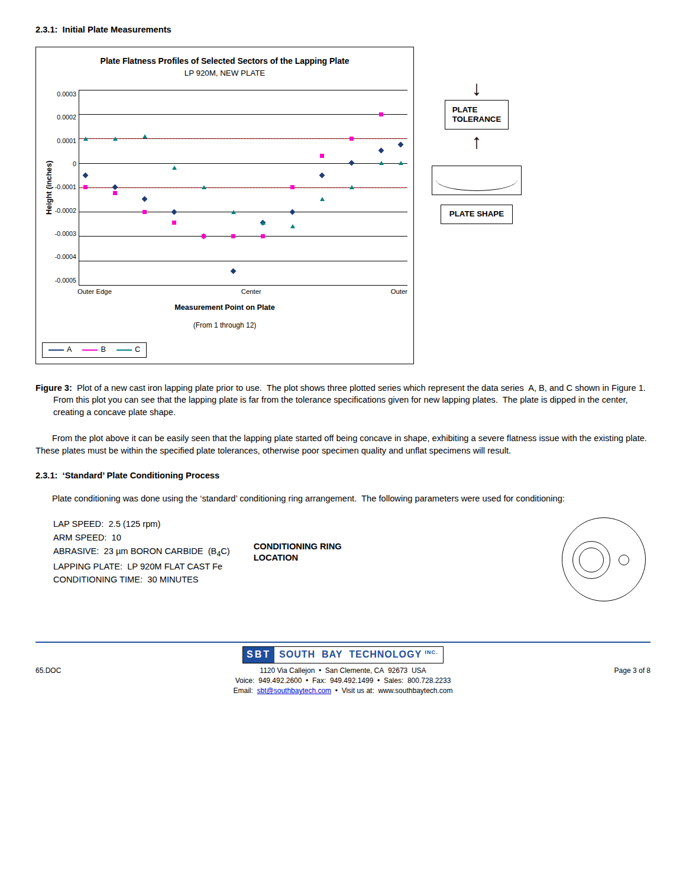2.3.1: Initial Plate Measurements
Plate Flatness Profiles of Selected Sectors of the Lapping Plate
LP 920M, NEW PLATE
Height (inches)
0.0003
0.0002
0.0001
0
-0.0001
-0.0002
-0.0003
-0.0004
-0.0005
Outer Edge Center Outer
Measurement Point on Plate
(From 1 through 12)
A B C
↓
PLATE
TOLERANCE
↑
PLATE SHAPE
Figure 3: Plot of a new cast iron lapping plate prior to use. The plot shows three plotted series which represent the data series A, B, and C shown in Figure 1. From this plot you can see that the lapping plate is far from the tolerance specifications given for new lapping plates. The plate is dipped in the center, creating a concave plate shape.
From the plot above it can be easily seen that the lapping plate started off being concave in shape, exhibiting a severe flatness issue with the existing plate. These plates must be within the specified plate tolerances, otherwise poor specimen quality and unflat specimens will result.
2.3.1: ‘Standard’ Plate Conditioning Process
Plate conditioning was done using the ‘standard’ conditioning ring arrangement. The following parameters were used for conditioning:
LAP SPEED: 2.5 (125 rpm)
ARM SPEED: 10
ABRASIVE: 23 µm BORON CARBIDE (B4C)
LAPPING PLATE: LP 920M FLAT CAST Fe
CONDITIONING TIME: 30 MINUTES
CONDITIONING RING
LOCATION
SBT SOUTH BAY TECHNOLOGY INC.
65.DOC
1120 Via Callejon • San Clemente, CA 92673 USA
Voice: 949.492.2600 • Fax: 949.492.1499 • Sales: 800.728.2233
Email: sbt@southbaytech.com • Visit us at: www.southbaytech.com
Page 3 of 8